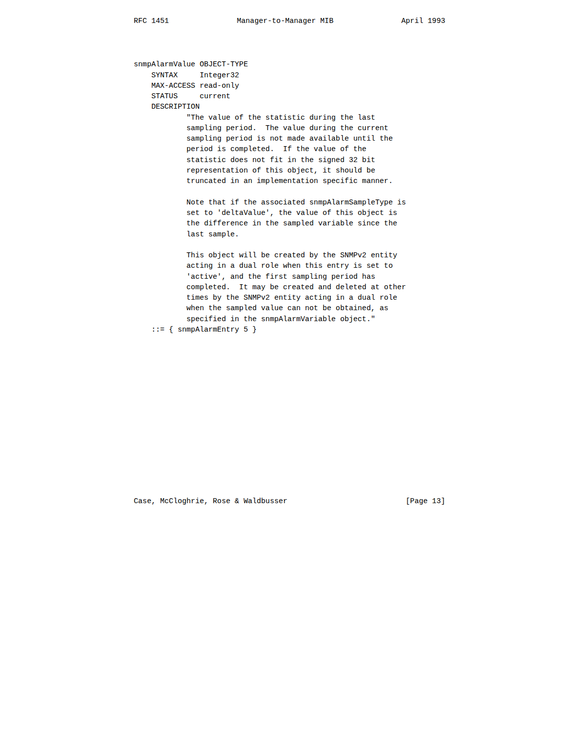RFC 1451 Manager-to-Manager MIB April 1993
snmpAlarmValue OBJECT-TYPE
    SYNTAX     Integer32
    MAX-ACCESS read-only
    STATUS     current
    DESCRIPTION
            "The value of the statistic during the last
            sampling period.  The value during the current
            sampling period is not made available until the
            period is completed.  If the value of the
            statistic does not fit in the signed 32 bit
            representation of this object, it should be
            truncated in an implementation specific manner.

            Note that if the associated snmpAlarmSampleType is
            set to 'deltaValue', the value of this object is
            the difference in the sampled variable since the
            last sample.

            This object will be created by the SNMPv2 entity
            acting in a dual role when this entry is set to
            'active', and the first sampling period has
            completed.  It may be created and deleted at other
            times by the SNMPv2 entity acting in a dual role
            when the sampled value can not be obtained, as
            specified in the snmpAlarmVariable object."
    ::= { snmpAlarmEntry 5 }
Case, McCloghrie, Rose & Waldbusser [Page 13]